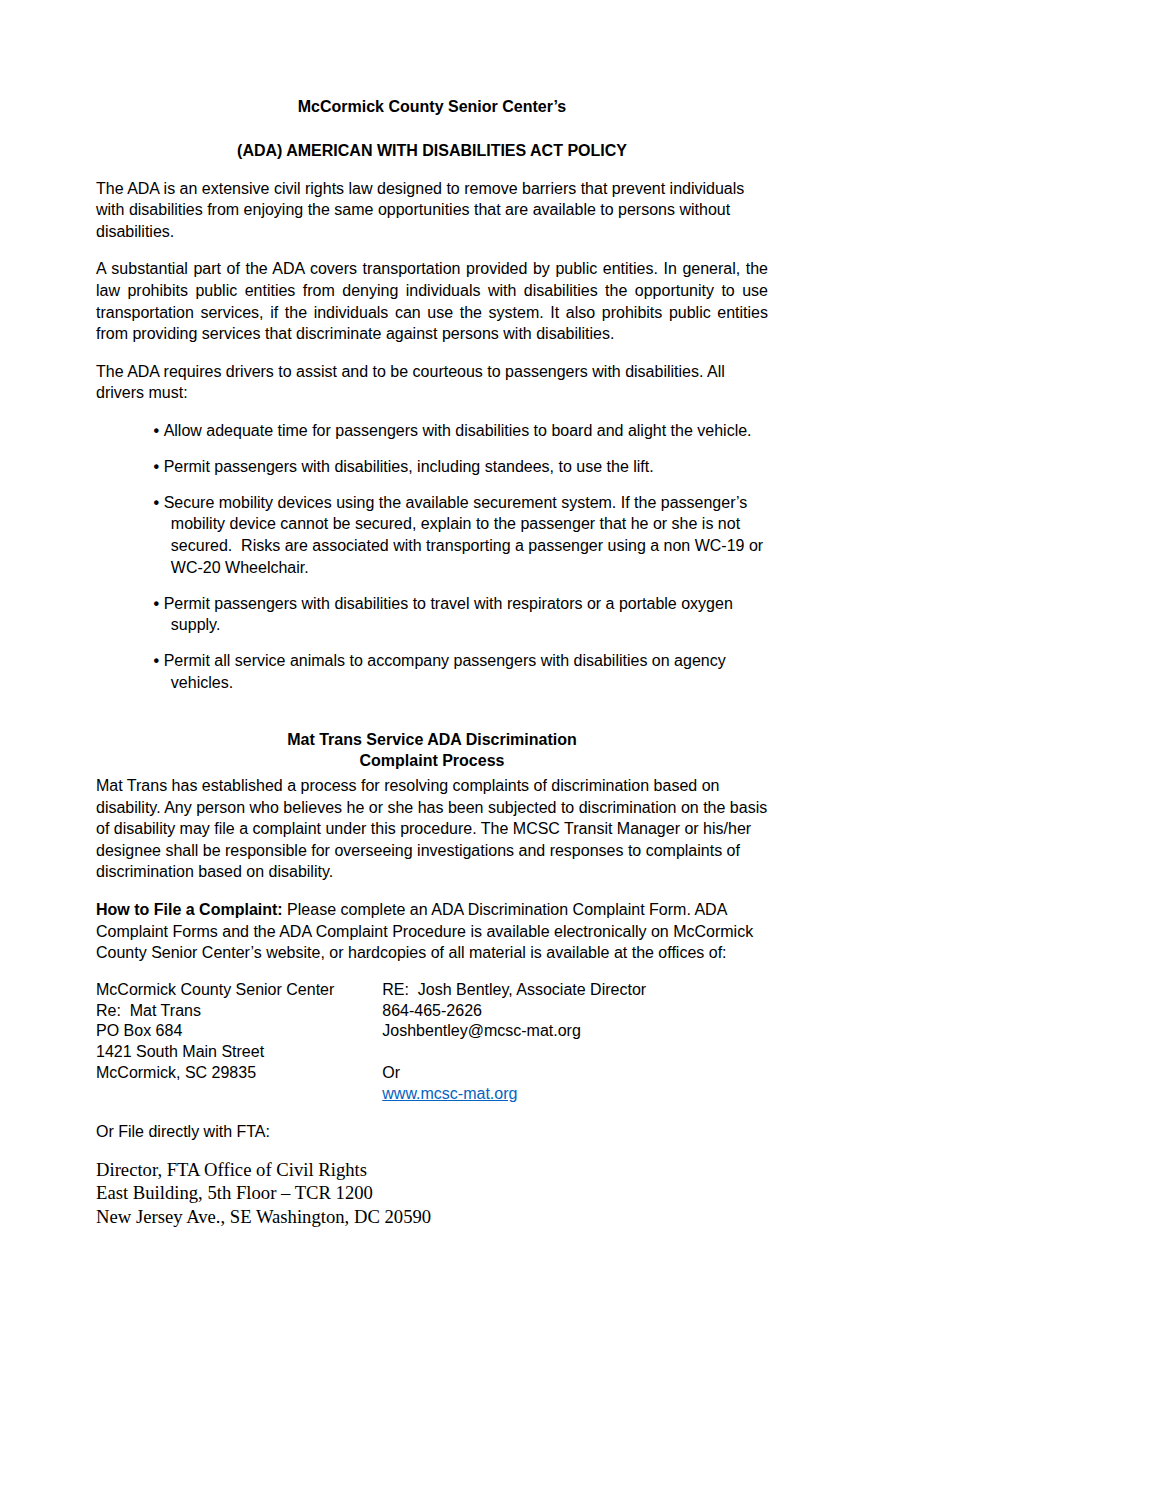McCormick County Senior Center’s
(ADA) AMERICAN WITH DISABILITIES ACT POLICY
The ADA is an extensive civil rights law designed to remove barriers that prevent individuals with disabilities from enjoying the same opportunities that are available to persons without disabilities.
A substantial part of the ADA covers transportation provided by public entities. In general, the law prohibits public entities from denying individuals with disabilities the opportunity to use transportation services, if the individuals can use the system. It also prohibits public entities from providing services that discriminate against persons with disabilities.
The ADA requires drivers to assist and to be courteous to passengers with disabilities. All drivers must:
Allow adequate time for passengers with disabilities to board and alight the vehicle.
Permit passengers with disabilities, including standees, to use the lift.
Secure mobility devices using the available securement system. If the passenger’s mobility device cannot be secured, explain to the passenger that he or she is not secured. Risks are associated with transporting a passenger using a non WC-19 or WC-20 Wheelchair.
Permit passengers with disabilities to travel with respirators or a portable oxygen supply.
Permit all service animals to accompany passengers with disabilities on agency vehicles.
Mat Trans Service ADA DiscriminationComplaint Process
Mat Trans has established a process for resolving complaints of discrimination based on disability. Any person who believes he or she has been subjected to discrimination on the basis of disability may file a complaint under this procedure. The MCSC Transit Manager or his/her designee shall be responsible for overseeing investigations and responses to complaints of discrimination based on disability.
How to File a Complaint: Please complete an ADA Discrimination Complaint Form. ADA Complaint Forms and the ADA Complaint Procedure is available electronically on McCormick County Senior Center’s website, or hardcopies of all material is available at the offices of:
| McCormick County Senior Center Re: Mat Trans PO Box 684 1421 South Main Street McCormick, SC 29835 | RE: Josh Bentley, Associate Director 864-465-2626 Joshbentley@mcsc-mat.org Or www.mcsc-mat.org |
Or File directly with FTA:
Director, FTA Office of Civil Rights
East Building, 5th Floor – TCR 1200
New Jersey Ave., SE Washington, DC 20590